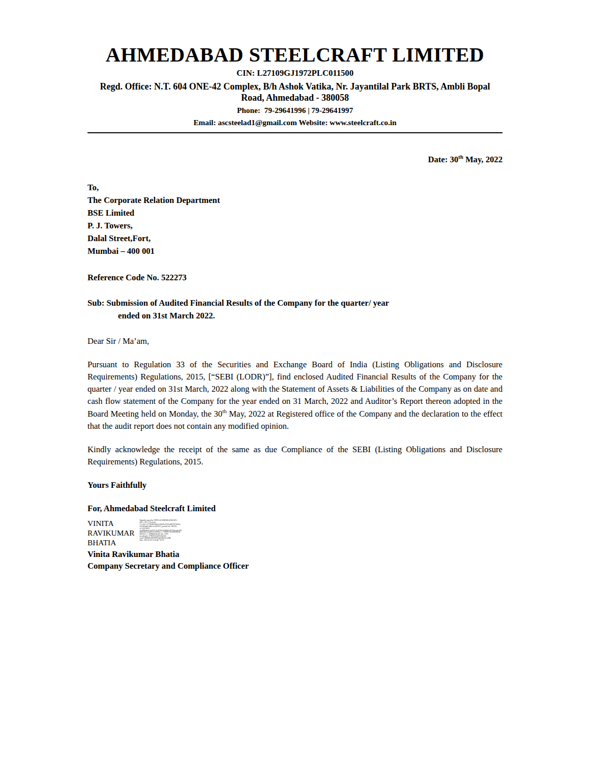AHMEDABAD STEELCRAFT LIMITED
CIN: L27109GJ1972PLC011500
Regd. Office: N.T. 604 ONE-42 Complex, B/h Ashok Vatika, Nr. Jayantilal Park BRTS, Ambli Bopal Road, Ahmedabad - 380058
Phone: 79-29641996 | 79-29641997
Email: ascsteelad1@gmail.com Website: www.steelcraft.co.in
Date: 30th May, 2022
To,
The Corporate Relation Department
BSE Limited
P. J. Towers,
Dalal Street,Fort,
Mumbai – 400 001
Reference Code No. 522273
Sub: Submission of Audited Financial Results of the Company for the quarter/ year ended on 31st March 2022.
Dear Sir / Ma’am,
Pursuant to Regulation 33 of the Securities and Exchange Board of India (Listing Obligations and Disclosure Requirements) Regulations, 2015, [“SEBI (LODR)”], find enclosed Audited Financial Results of the Company for the quarter / year ended on 31st March, 2022 along with the Statement of Assets & Liabilities of the Company as on date and cash flow statement of the Company for the year ended on 31 March, 2022 and Auditor’s Report thereon adopted in the Board Meeting held on Monday, the 30th May, 2022 at Registered office of the Company and the declaration to the effect that the audit report does not contain any modified opinion.
Kindly acknowledge the receipt of the same as due Compliance of the SEBI (Listing Obligations and Disclosure Requirements) Regulations, 2015.
Yours Faithfully
For, Ahmedabad Steelcraft Limited
VINITA
RAVIKUMAR
BHATIA
Digitally signed by VINITA RAVIKUMAR BHATIA
DN: c=IN, o=Personal,
2.5.4.20=c57782d47f0deb5e6b610a7019edd833927d47be
85c18244dc7db0eca1162912A, postalCode=382330,
st=GUJARAT,
serialNumber=4c2532 3e34745c181d6d5a1b7530eca0ef38e
69d519a7ea3fb2071c397d2ec, c=VINITA RAVIKUMAR
BHATIA, l=AHMEDABAD, title=2799,
pseudonym=27992821042812241947,
email=BHOJRAMVINITA@GMAIL.COM
Date: 2022.05.30 13:58:48 +05'30'
Vinita Ravikumar Bhatia
Company Secretary and Compliance Officer